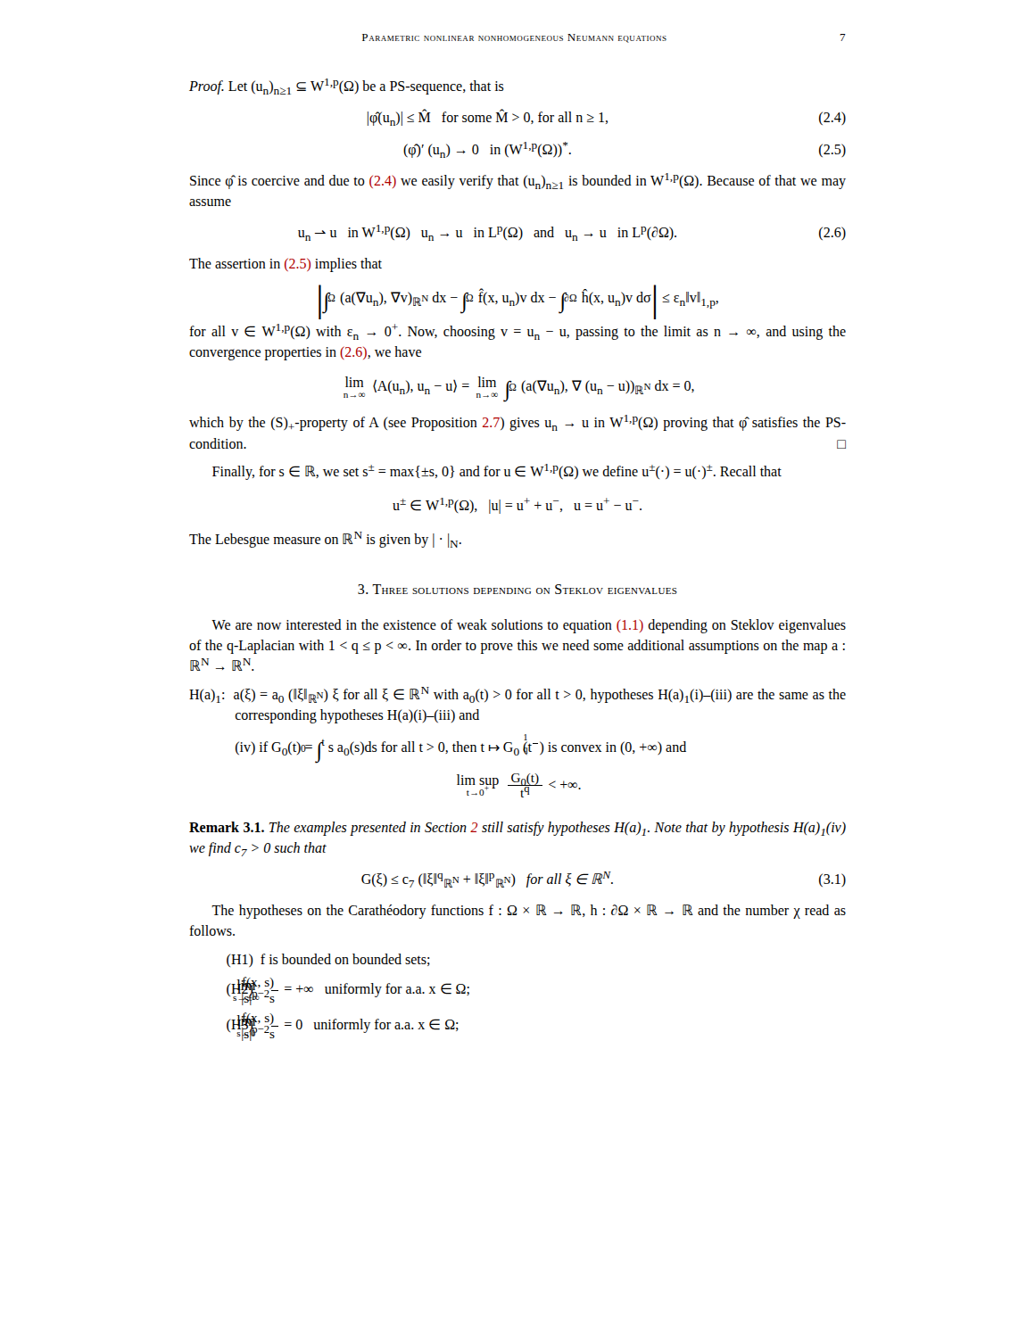Parametric nonlinear nonhomogeneous Neumann equations 7
Proof. Let (un)n≥1 ⊆ W1,p(Ω) be a PS-sequence, that is
|φ̂(un)| ≤ M̂ for some M̂ > 0, for all n ≥ 1, (2.4)
(φ̂)′ (un) → 0 in (W1,p(Ω))*. (2.5)
Since φ̂ is coercive and due to (2.4) we easily verify that (un)n≥1 is bounded in W1,p(Ω). Because of that we may assume
un ⇀ u in W1,p(Ω) un → u in Lp(Ω) and un → u in Lp(∂Ω). (2.6)
The assertion in (2.5) implies that
|∫Ω (a(∇un), ∇v)ℝN dx − ∫Ω f̂(x, un)v dx − ∫∂Ω ĥ(x, un)v dσ| ≤ εn‖v‖1,p,
for all v ∈ W1,p(Ω) with εn → 0+. Now, choosing v = un − u, passing to the limit as n → ∞, and using the convergence properties in (2.6), we have
lim n→∞ ⟨A(un), un − u⟩ = lim n→∞ ∫Ω (a(∇un), ∇ (un − u))ℝN dx = 0,
which by the (S)+-property of A (see Proposition 2.7) gives un → u in W1,p(Ω) proving that φ̂ satisfies the PS-condition.□
Finally, for s ∈ ℝ, we set s± = max{±s, 0} and for u ∈ W1,p(Ω) we define u±(·) = u(·)±. Recall that
u± ∈ W1,p(Ω), |u| = u+ + u−, u = u+ − u−.
The Lebesgue measure on ℝN is given by | · |N.
3. Three solutions depending on Steklov eigenvalues
We are now interested in the existence of weak solutions to equation (1.1) depending on Steklov eigenvalues of the q-Laplacian with 1 < q ≤ p < ∞. In order to prove this we need some additional assumptions on the map a : ℝN → ℝN.
H(a)1: a(ξ) = a0 (‖ξ‖ℝN) ξ for all ξ ∈ ℝN with a0(t) > 0 for all t > 0, hypotheses H(a)1(i)–(iii) are the same as the corresponding hypotheses H(a)(i)–(iii) and
(iv) if G0(t) = ∫0t s a0(s)ds for all t > 0, then t ↦ G0 (t1 q) is convex in (0, +∞) and
lim sup t→0+ G0(t) tq < +∞.
Remark 3.1. The examples presented in Section 2 still satisfy hypotheses H(a)1. Note that by hypothesis H(a)1(iv) we find c7 > 0 such that
G(ξ) ≤ c7 (‖ξ‖qℝN + ‖ξ‖pℝN) for all ξ ∈ ℝN. (3.1)
The hypotheses on the Carathéodory functions f : Ω × ℝ → ℝ, h : ∂Ω × ℝ → ℝ and the number χ read as follows.
(H1) f is bounded on bounded sets;
(H2) lim s→±∞ f(x, s)|s|p−2s = +∞ uniformly for a.a. x ∈ Ω;
(H3) lim s→0 f(x, s)|s|p−2s = 0 uniformly for a.a. x ∈ Ω;